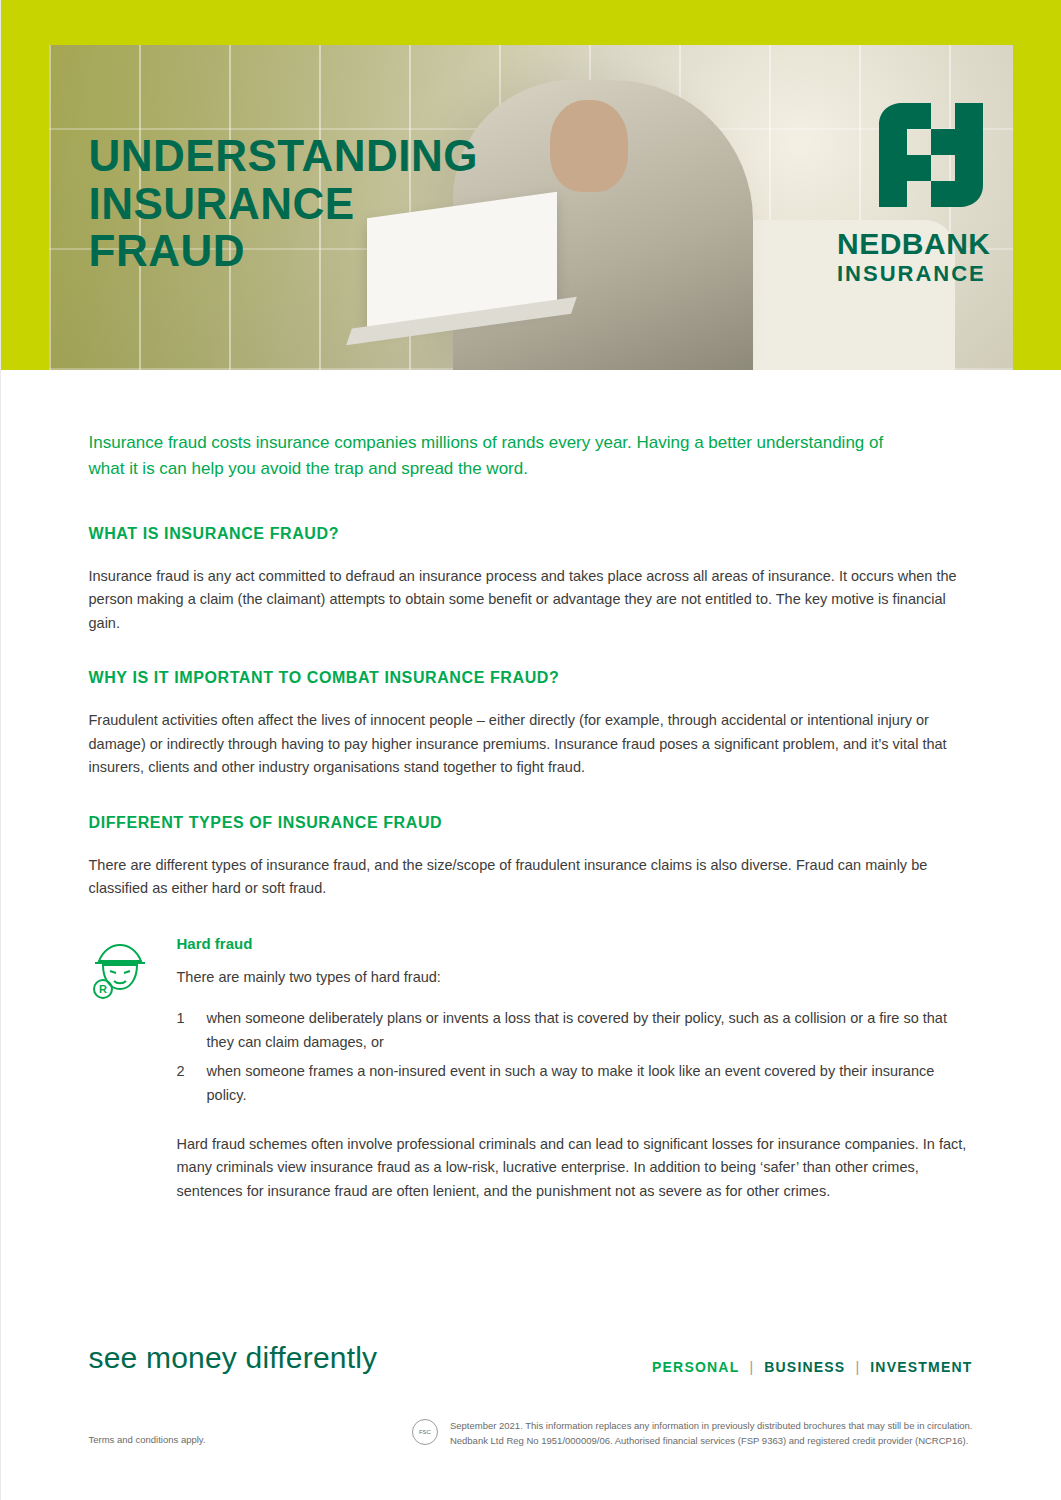Understanding
Insurance
Fraud
NEDBANK INSURANCE
Insurance fraud costs insurance companies millions of rands every year. Having a better understanding of what it is can help you avoid the trap and spread the word.
What is insurance fraud?
Insurance fraud is any act committed to defraud an insurance process and takes place across all areas of insurance. It occurs when the person making a claim (the claimant) attempts to obtain some benefit or advantage they are not entitled to. The key motive is financial gain.
Why is it important to combat insurance fraud?
Fraudulent activities often affect the lives of innocent people – either directly (for example, through accidental or intentional injury or damage) or indirectly through having to pay higher insurance premiums. Insurance fraud poses a significant problem, and it’s vital that insurers, clients and other industry organisations stand together to fight fraud.
Different types of insurance fraud
There are different types of insurance fraud, and the size/scope of fraudulent insurance claims is also diverse. Fraud can mainly be classified as either hard or soft fraud.
R
Hard fraud
There are mainly two types of hard fraud:
when someone deliberately plans or invents a loss that is covered by their policy, such as a collision or a fire so that they can claim damages, or
when someone frames a non-insured event in such a way to make it look like an event covered by their insurance policy.
Hard fraud schemes often involve professional criminals and can lead to significant losses for insurance companies. In fact, many criminals view insurance fraud as a low-risk, lucrative enterprise. In addition to being ‘safer’ than other crimes, sentences for insurance fraud are often lenient, and the punishment not as severe as for other crimes.
see money differently
PERSONAL|BUSINESS|INVESTMENT
Terms and conditions apply.
FSC
September 2021. This information replaces any information in previously distributed brochures that may still be in circulation.
Nedbank Ltd Reg No 1951/000009/06. Authorised financial services (FSP 9363) and registered credit provider (NCRCP16).